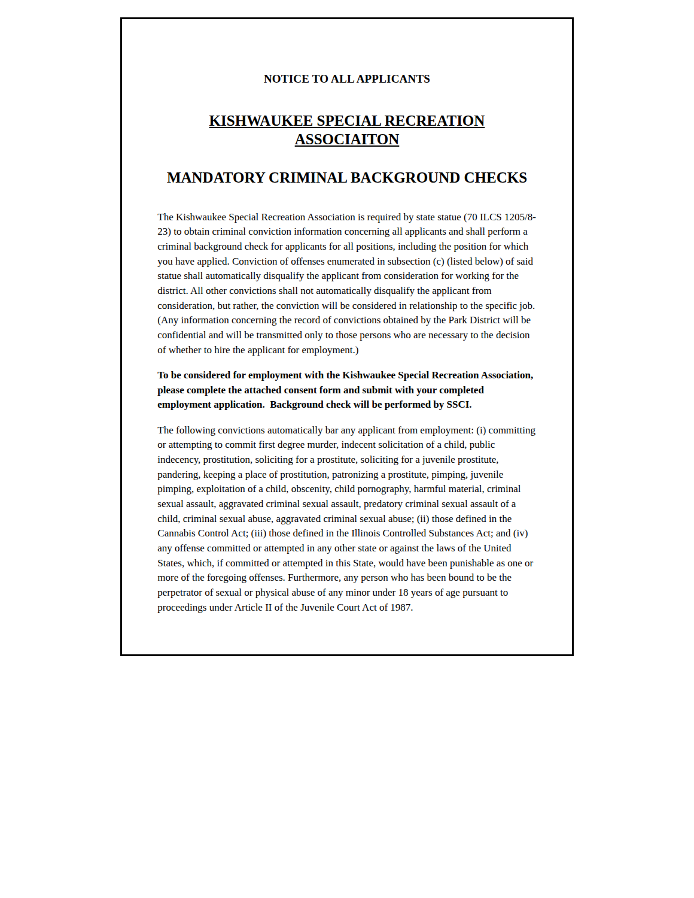NOTICE TO ALL APPLICANTS
KISHWAUKEE SPECIAL RECREATION ASSOCIAITON
MANDATORY CRIMINAL BACKGROUND CHECKS
The Kishwaukee Special Recreation Association is required by state statue (70 ILCS 1205/8-23) to obtain criminal conviction information concerning all applicants and shall perform a criminal background check for applicants for all positions, including the position for which you have applied. Conviction of offenses enumerated in subsection (c) (listed below) of said statue shall automatically disqualify the applicant from consideration for working for the district. All other convictions shall not automatically disqualify the applicant from consideration, but rather, the conviction will be considered in relationship to the specific job. (Any information concerning the record of convictions obtained by the Park District will be confidential and will be transmitted only to those persons who are necessary to the decision of whether to hire the applicant for employment.)
To be considered for employment with the Kishwaukee Special Recreation Association, please complete the attached consent form and submit with your completed employment application. Background check will be performed by SSCI.
The following convictions automatically bar any applicant from employment: (i) committing or attempting to commit first degree murder, indecent solicitation of a child, public indecency, prostitution, soliciting for a prostitute, soliciting for a juvenile prostitute, pandering, keeping a place of prostitution, patronizing a prostitute, pimping, juvenile pimping, exploitation of a child, obscenity, child pornography, harmful material, criminal sexual assault, aggravated criminal sexual assault, predatory criminal sexual assault of a child, criminal sexual abuse, aggravated criminal sexual abuse; (ii) those defined in the Cannabis Control Act; (iii) those defined in the Illinois Controlled Substances Act; and (iv) any offense committed or attempted in any other state or against the laws of the United States, which, if committed or attempted in this State, would have been punishable as one or more of the foregoing offenses. Furthermore, any person who has been bound to be the perpetrator of sexual or physical abuse of any minor under 18 years of age pursuant to proceedings under Article II of the Juvenile Court Act of 1987.